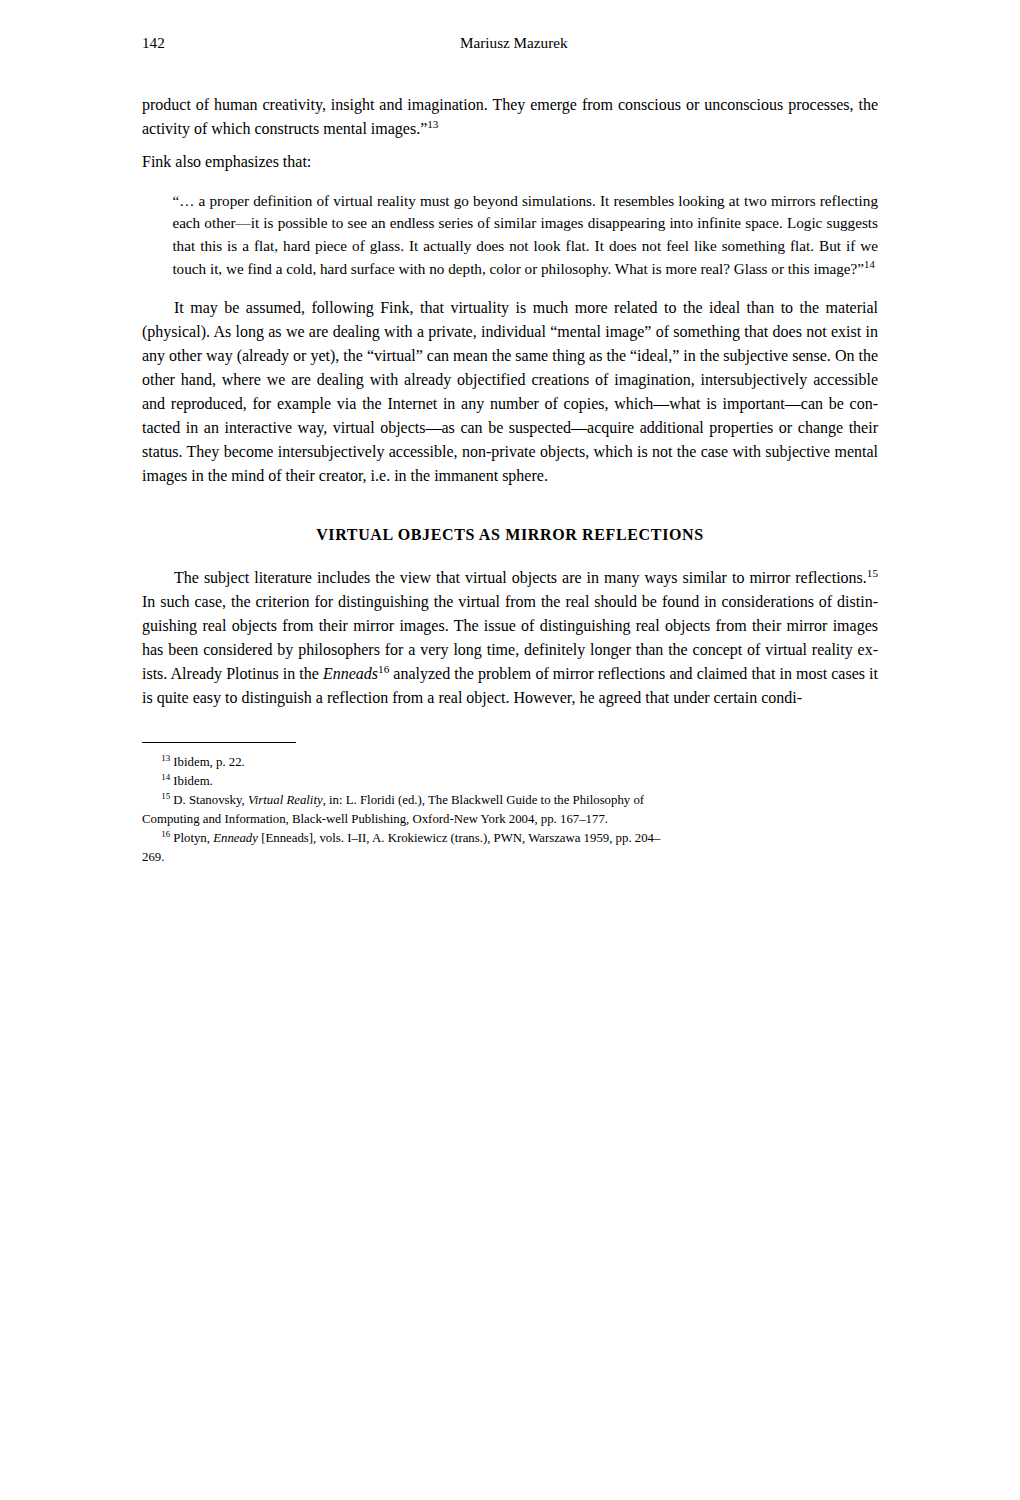142 Mariusz Mazurek
product of human creativity, insight and imagination. They emerge from conscious or unconscious processes, the activity of which constructs mental images.”13
Fink also emphasizes that:
“… a proper definition of virtual reality must go beyond simulations. It resembles looking at two mirrors reflecting each other—it is possible to see an endless series of similar images disappearing into infinite space. Logic suggests that this is a flat, hard piece of glass. It actually does not look flat. It does not feel like something flat. But if we touch it, we find a cold, hard surface with no depth, color or philosophy. What is more real? Glass or this image?”14
It may be assumed, following Fink, that virtuality is much more related to the ideal than to the material (physical). As long as we are dealing with a private, individual “mental image” of something that does not exist in any other way (already or yet), the “virtual” can mean the same thing as the “ideal,” in the subjective sense. On the other hand, where we are dealing with already objectified creations of imagination, intersubjectively accessible and reproduced, for example via the Internet in any number of copies, which—what is important—can be contacted in an interactive way, virtual objects—as can be suspected—acquire additional properties or change their status. They become intersubjectively accessible, non-private objects, which is not the case with subjective mental images in the mind of their creator, i.e. in the immanent sphere.
VIRTUAL OBJECTS AS MIRROR REFLECTIONS
The subject literature includes the view that virtual objects are in many ways similar to mirror reflections.15 In such case, the criterion for distinguishing the virtual from the real should be found in considerations of distinguishing real objects from their mirror images. The issue of distinguishing real objects from their mirror images has been considered by philosophers for a very long time, definitely longer than the concept of virtual reality exists. Already Plotinus in the Enneads16 analyzed the problem of mirror reflections and claimed that in most cases it is quite easy to distinguish a reflection from a real object. However, he agreed that under certain condi-
13 Ibidem, p. 22.
14 Ibidem.
15 D. Stanovsky, Virtual Reality, in: L. Floridi (ed.), The Blackwell Guide to the Philosophy of
Computing and Information, Black-well Publishing, Oxford-New York 2004, pp. 167–177.
16 Plotyn, Enneady [Enneads], vols. I–II, A. Krokiewicz (trans.), PWN, Warszawa 1959, pp. 204–
269.